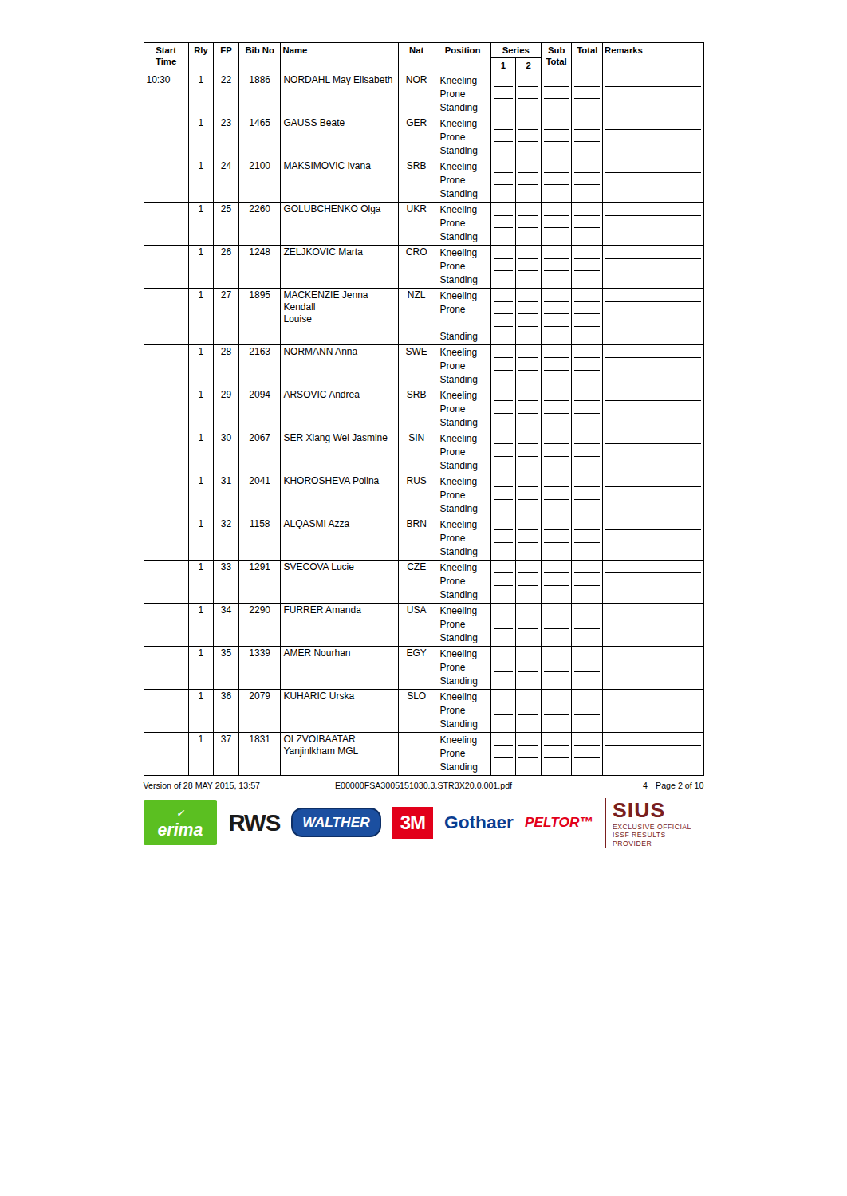| Start Time | Rly | FP | Bib No | Name | Nat | Position | Series | Sub Total | Total | Remarks |
| --- | --- | --- | --- | --- | --- | --- | --- | --- | --- | --- |
| 1 | 2 |
| 10:30 | 1 | 22 | 1886 | NORDAHL May Elisabeth | NOR | Kneeling Prone Standing | | | | | |
| | 1 | 23 | 1465 | GAUSS Beate | GER | Kneeling Prone Standing | | | | | |
| | 1 | 24 | 2100 | MAKSIMOVIC Ivana | SRB | Kneeling Prone Standing | | | | | |
| | 1 | 25 | 2260 | GOLUBCHENKO Olga | UKR | Kneeling Prone Standing | | | | | |
| | 1 | 26 | 1248 | ZELJKOVIC Marta | CRO | Kneeling Prone Standing | | | | | |
| | 1 | 27 | 1895 | MACKENZIE Jenna Kendall Louise | NZL | Kneeling Prone Standing | | | | | |
| | 1 | 28 | 2163 | NORMANN Anna | SWE | Kneeling Prone Standing | | | | | |
| | 1 | 29 | 2094 | ARSOVIC Andrea | SRB | Kneeling Prone Standing | | | | | |
| | 1 | 30 | 2067 | SER Xiang Wei Jasmine | SIN | Kneeling Prone Standing | | | | | |
| | 1 | 31 | 2041 | KHOROSHEVA Polina | RUS | Kneeling Prone Standing | | | | | |
| | 1 | 32 | 1158 | ALQASMI Azza | BRN | Kneeling Prone Standing | | | | | |
| | 1 | 33 | 1291 | SVECOVA Lucie | CZE | Kneeling Prone Standing | | | | | |
| | 1 | 34 | 2290 | FURRER Amanda | USA | Kneeling Prone Standing | | | | | |
| | 1 | 35 | 1339 | AMER Nourhan | EGY | Kneeling Prone Standing | | | | | |
| | 1 | 36 | 2079 | KUHARIC Urska | SLO | Kneeling Prone Standing | | | | | |
| | 1 | 37 | 1831 | OLZVOIBAATAR Yanjinlkham MGL | | Kneeling Prone Standing | | | | | |
Version of 28 MAY 2015, 13:57
E00000FSA3005151030.3.STR3X20.0.001.pdf
4Page 2 of 10
✓erima RWS WALTHER 3M Gothaer PELTOR™ SIUS EXCLUSIVE OFFICIAL
ISSF RESULTS PROVIDER